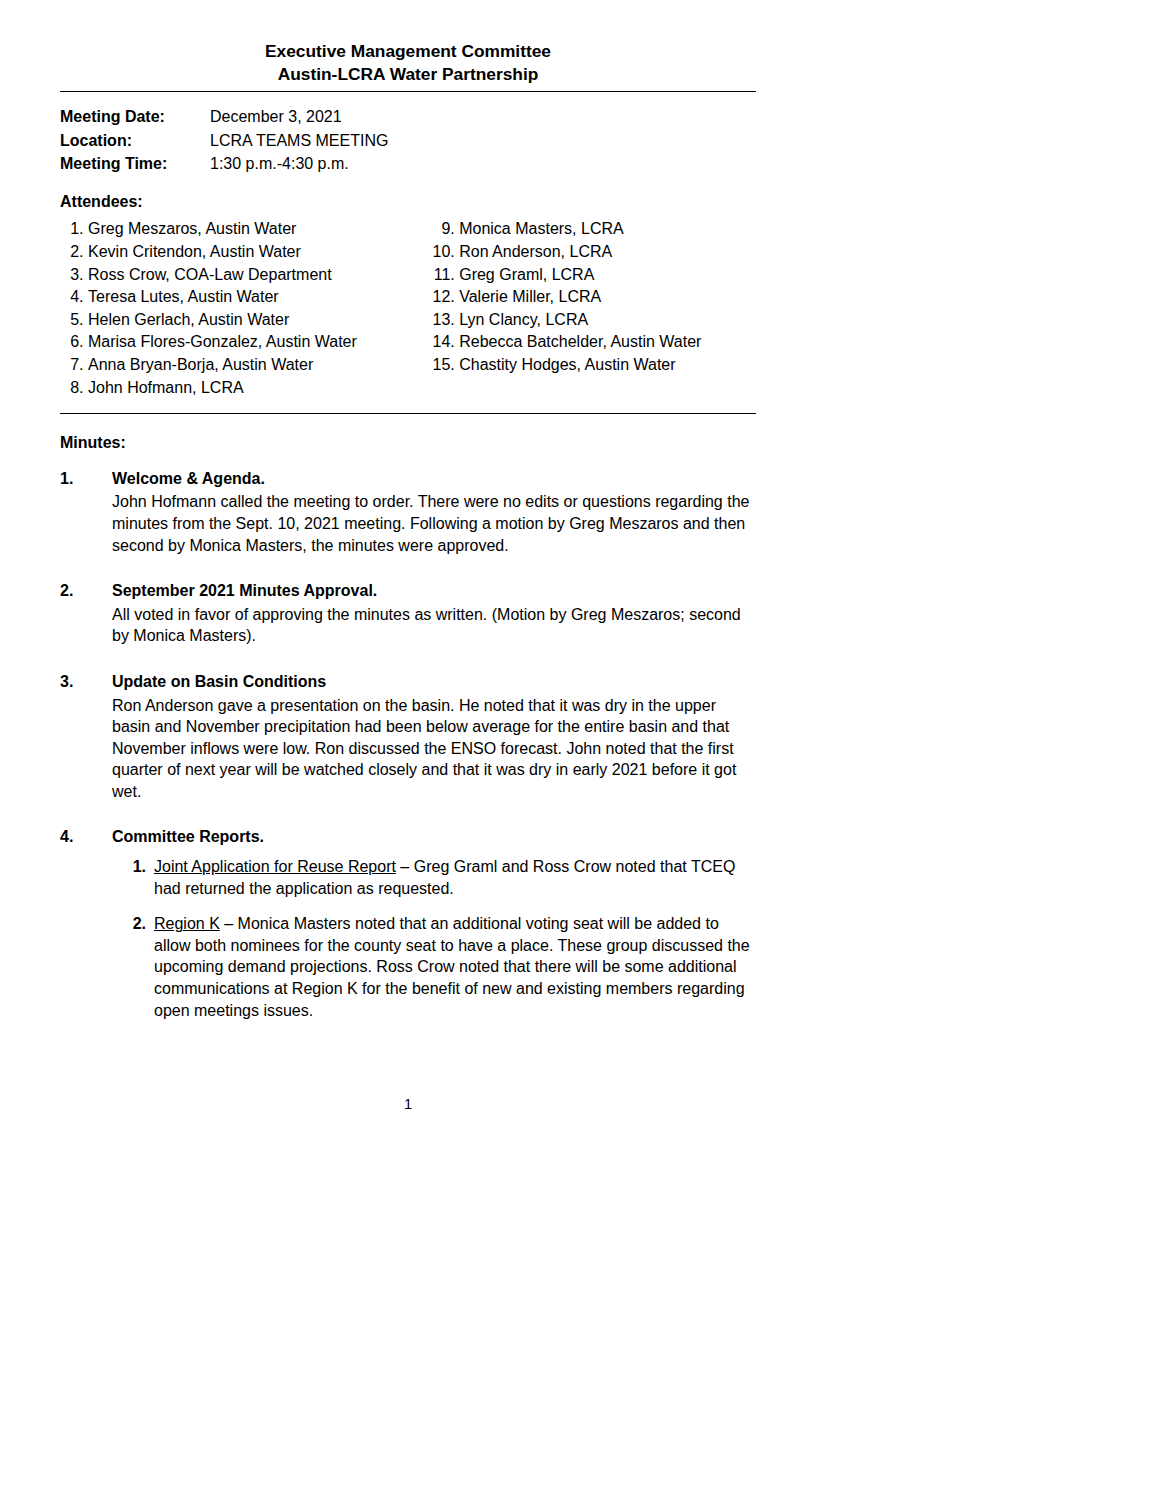Executive Management Committee
Austin-LCRA Water Partnership
Meeting Date: December 3, 2021
Location: LCRA TEAMS MEETING
Meeting Time: 1:30 p.m.-4:30 p.m.
Attendees:
Greg Meszaros, Austin Water
Kevin Critendon, Austin Water
Ross Crow, COA-Law Department
Teresa Lutes, Austin Water
Helen Gerlach, Austin Water
Marisa Flores-Gonzalez, Austin Water
Anna Bryan-Borja, Austin Water
John Hofmann, LCRA
Monica Masters, LCRA
Ron Anderson, LCRA
Greg Graml, LCRA
Valerie Miller, LCRA
Lyn Clancy, LCRA
Rebecca Batchelder, Austin Water
Chastity Hodges, Austin Water
Minutes:
1.
Welcome & Agenda.
John Hofmann called the meeting to order. There were no edits or questions regarding the minutes from the Sept. 10, 2021 meeting. Following a motion by Greg Meszaros and then second by Monica Masters, the minutes were approved.
2.
September 2021 Minutes Approval.
All voted in favor of approving the minutes as written. (Motion by Greg Meszaros; second by Monica Masters).
3.
Update on Basin Conditions
Ron Anderson gave a presentation on the basin. He noted that it was dry in the upper basin and November precipitation had been below average for the entire basin and that November inflows were low. Ron discussed the ENSO forecast. John noted that the first quarter of next year will be watched closely and that it was dry in early 2021 before it got wet.
4.
Committee Reports.
1.
Joint Application for Reuse Report – Greg Graml and Ross Crow noted that TCEQ had returned the application as requested.
2.
Region K – Monica Masters noted that an additional voting seat will be added to allow both nominees for the county seat to have a place. These group discussed the upcoming demand projections. Ross Crow noted that there will be some additional communications at Region K for the benefit of new and existing members regarding open meetings issues.
1